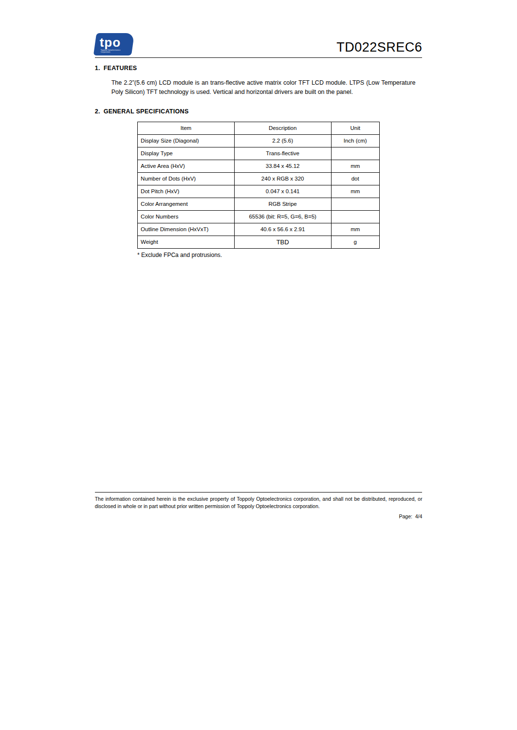tpo
Toppoly Optoelectronics
Corporation
TD022SREC6
1. FEATURES
The 2.2”(5.6 cm) LCD module is an trans-flective active matrix color TFT LCD module. LTPS (Low Temperature Poly Silicon) TFT technology is used. Vertical and horizontal drivers are built on the panel.
2. GENERAL SPECIFICATIONS
| Item | Description | Unit |
| Display Size (Diagonal) | 2.2 (5.6) | Inch (cm) |
| Display Type | Trans-flective | |
| Active Area (HxV) | 33.84 x 45.12 | mm |
| Number of Dots (HxV) | 240 x RGB x 320 | dot |
| Dot Pitch (HxV) | 0.047 x 0.141 | mm |
| Color Arrangement | RGB Stripe | |
| Color Numbers | 65536 (bit: R=5, G=6, B=5) | |
| Outline Dimension (HxVxT) | 40.6 x 56.6 x 2.91 | mm |
| Weight | TBD | g |
* Exclude FPCa and protrusions.
The information contained herein is the exclusive property of Toppoly Optoelectronics corporation, and shall not be distributed, reproduced, or disclosed in whole or in part without prior written permission of Toppoly Optoelectronics corporation.
Page: 4/4